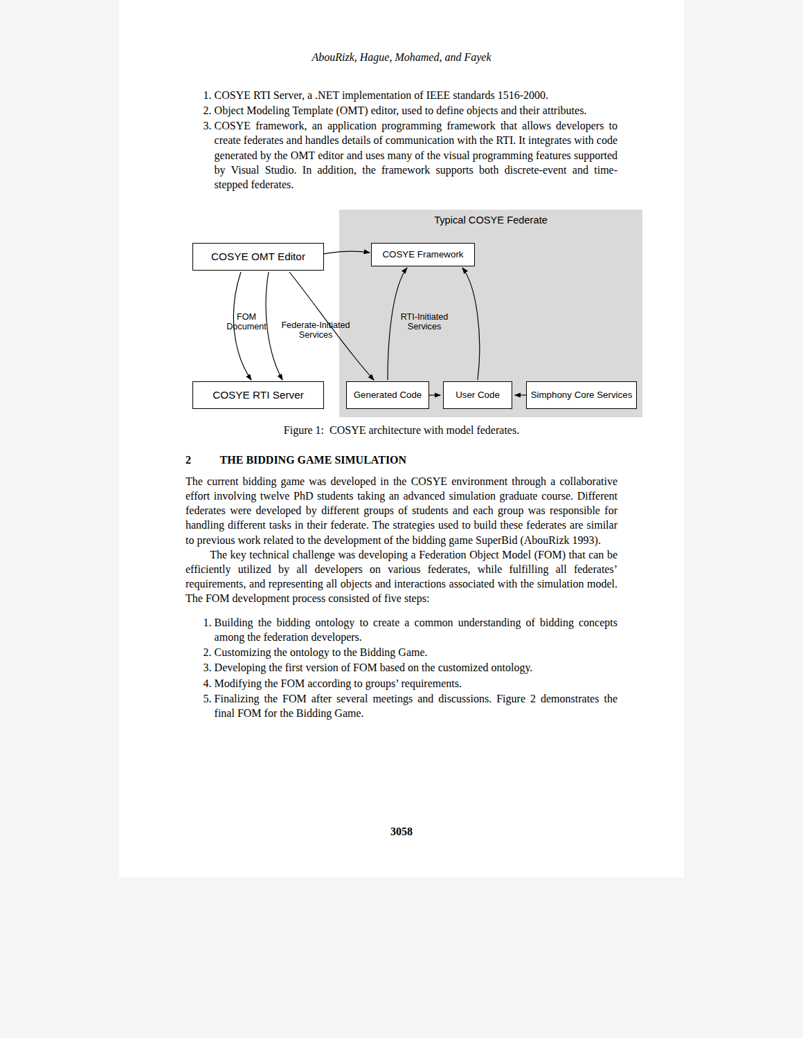AbouRizk, Hague, Mohamed, and Fayek
COSYE RTI Server, a .NET implementation of IEEE standards 1516-2000.
Object Modeling Template (OMT) editor, used to define objects and their attributes.
COSYE framework, an application programming framework that allows developers to create federates and handles details of communication with the RTI. It integrates with code generated by the OMT editor and uses many of the visual programming features supported by Visual Studio. In addition, the framework supports both discrete-event and time-stepped federates.
Typical COSYE Federate
COSYE OMT Editor
COSYE Framework
COSYE RTI Server
Generated Code
User Code
Simphony Core Services
FOM
Document
Federate-Initiated
Services
RTI-Initiated
Services
Figure 1: COSYE architecture with model federates.
2 THE BIDDING GAME SIMULATION
The current bidding game was developed in the COSYE environment through a collaborative effort involving twelve PhD students taking an advanced simulation graduate course. Different federates were developed by different groups of students and each group was responsible for handling different tasks in their federate. The strategies used to build these federates are similar to previous work related to the development of the bidding game SuperBid (AbouRizk 1993).
The key technical challenge was developing a Federation Object Model (FOM) that can be efficiently utilized by all developers on various federates, while fulfilling all federates’ requirements, and representing all objects and interactions associated with the simulation model. The FOM development process consisted of five steps:
Building the bidding ontology to create a common understanding of bidding concepts among the federation developers.
Customizing the ontology to the Bidding Game.
Developing the first version of FOM based on the customized ontology.
Modifying the FOM according to groups’ requirements.
Finalizing the FOM after several meetings and discussions. Figure 2 demonstrates the final FOM for the Bidding Game.
3058